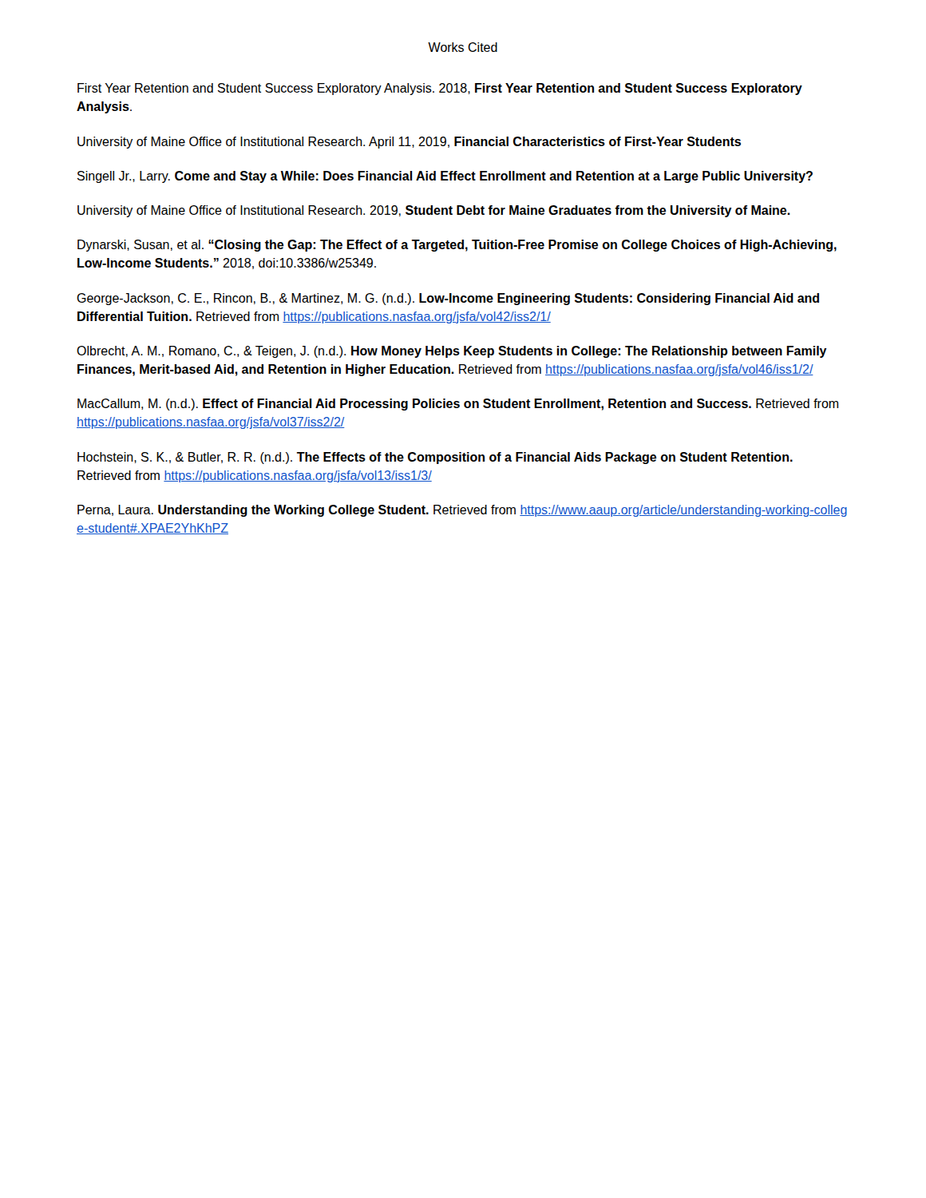Works Cited
First Year Retention and Student Success Exploratory Analysis. 2018, First Year Retention and Student Success Exploratory Analysis.
University of Maine Office of Institutional Research. April 11, 2019, Financial Characteristics of First-Year Students
Singell Jr., Larry. Come and Stay a While: Does Financial Aid Effect Enrollment and Retention at a Large Public University?
University of Maine Office of Institutional Research. 2019, Student Debt for Maine Graduates from the University of Maine.
Dynarski, Susan, et al. “Closing the Gap: The Effect of a Targeted, Tuition-Free Promise on College Choices of High-Achieving, Low-Income Students.” 2018, doi:10.3386/w25349.
George-Jackson, C. E., Rincon, B., & Martinez, M. G. (n.d.). Low-Income Engineering Students: Considering Financial Aid and Differential Tuition. Retrieved from https://publications.nasfaa.org/jsfa/vol42/iss2/1/
Olbrecht, A. M., Romano, C., & Teigen, J. (n.d.). How Money Helps Keep Students in College: The Relationship between Family Finances, Merit-based Aid, and Retention in Higher Education. Retrieved from https://publications.nasfaa.org/jsfa/vol46/iss1/2/
MacCallum, M. (n.d.). Effect of Financial Aid Processing Policies on Student Enrollment, Retention and Success. Retrieved from https://publications.nasfaa.org/jsfa/vol37/iss2/2/
Hochstein, S. K., & Butler, R. R. (n.d.). The Effects of the Composition of a Financial Aids Package on Student Retention. Retrieved from https://publications.nasfaa.org/jsfa/vol13/iss1/3/
Perna, Laura. Understanding the Working College Student. Retrieved from https://www.aaup.org/article/understanding-working-college-student#.XPAE2YhKhPZ